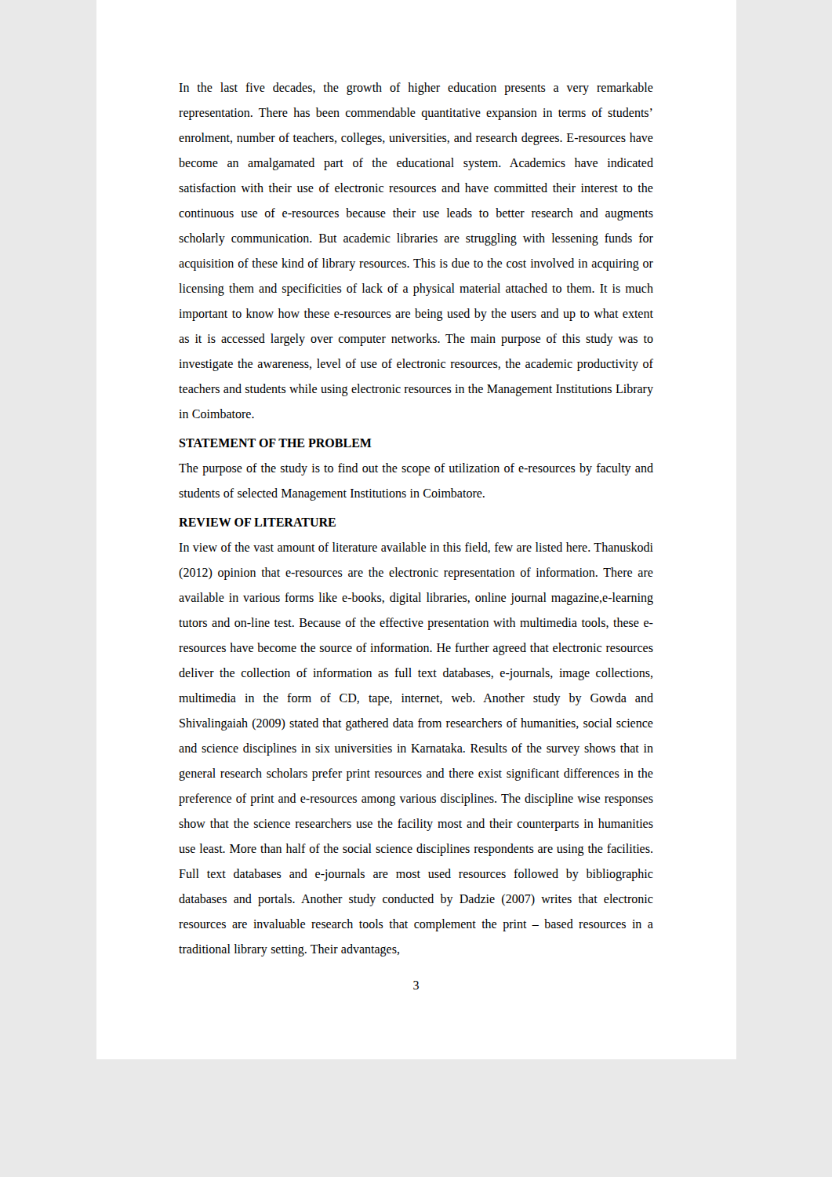In the last five decades, the growth of higher education presents a very remarkable representation. There has been commendable quantitative expansion in terms of students’ enrolment, number of teachers, colleges, universities, and research degrees. E-resources have become an amalgamated part of the educational system. Academics have indicated satisfaction with their use of electronic resources and have committed their interest to the continuous use of e-resources because their use leads to better research and augments scholarly communication. But academic libraries are struggling with lessening funds for acquisition of these kind of library resources. This is due to the cost involved in acquiring or licensing them and specificities of lack of a physical material attached to them. It is much important to know how these e-resources are being used by the users and up to what extent as it is accessed largely over computer networks. The main purpose of this study was to investigate the awareness, level of use of electronic resources, the academic productivity of teachers and students while using electronic resources in the Management Institutions Library in Coimbatore.
Statement of the problem
The purpose of the study is to find out the scope of utilization of e-resources by faculty and students of selected Management Institutions in Coimbatore.
Review of literature
In view of the vast amount of literature available in this field, few are listed here. Thanuskodi (2012) opinion that e-resources are the electronic representation of information. There are available in various forms like e-books, digital libraries, online journal magazine,e-learning tutors and on-line test. Because of the effective presentation with multimedia tools, these e-resources have become the source of information. He further agreed that electronic resources deliver the collection of information as full text databases, e-journals, image collections, multimedia in the form of CD, tape, internet, web. Another study by Gowda and Shivalingaiah (2009) stated that gathered data from researchers of humanities, social science and science disciplines in six universities in Karnataka. Results of the survey shows that in general research scholars prefer print resources and there exist significant differences in the preference of print and e-resources among various disciplines. The discipline wise responses show that the science researchers use the facility most and their counterparts in humanities use least. More than half of the social science disciplines respondents are using the facilities. Full text databases and e-journals are most used resources followed by bibliographic databases and portals. Another study conducted by Dadzie (2007) writes that electronic resources are invaluable research tools that complement the print – based resources in a traditional library setting. Their advantages,
3